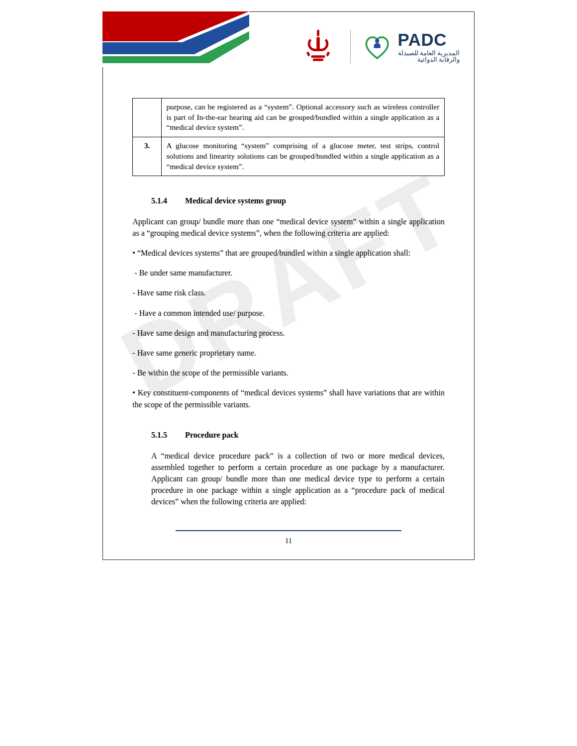PADC
المديرية العامة للصيدلة والرقابة الدوائية
DRAFT
| | purpose, can be registered as a “system”. Optional accessory such as wireless controller is part of In-the-ear hearing aid can be grouped/bundled within a single application as a “medical device system”. |
| 3. | A glucose monitoring “system” comprising of a glucose meter, test strips, control solutions and linearity solutions can be grouped/bundled within a single application as a “medical device system”. |
5.1.4 Medical device systems group
Applicant can group/ bundle more than one “medical device system” within a single application as a “grouping medical device systems”, when the following criteria are applied:
• “Medical devices systems” that are grouped/bundled within a single application shall:
- Be under same manufacturer.
- Have same risk class.
- Have a common intended use/ purpose.
- Have same design and manufacturing process.
- Have same generic proprietary name.
- Be within the scope of the permissible variants.
• Key constituent-components of “medical devices systems” shall have variations that are within the scope of the permissible variants.
5.1.5 Procedure pack
A “medical device procedure pack” is a collection of two or more medical devices, assembled together to perform a certain procedure as one package by a manufacturer. Applicant can group/ bundle more than one medical device type to perform a certain procedure in one package within a single application as a “procedure pack of medical devices” when the following criteria are applied:
11